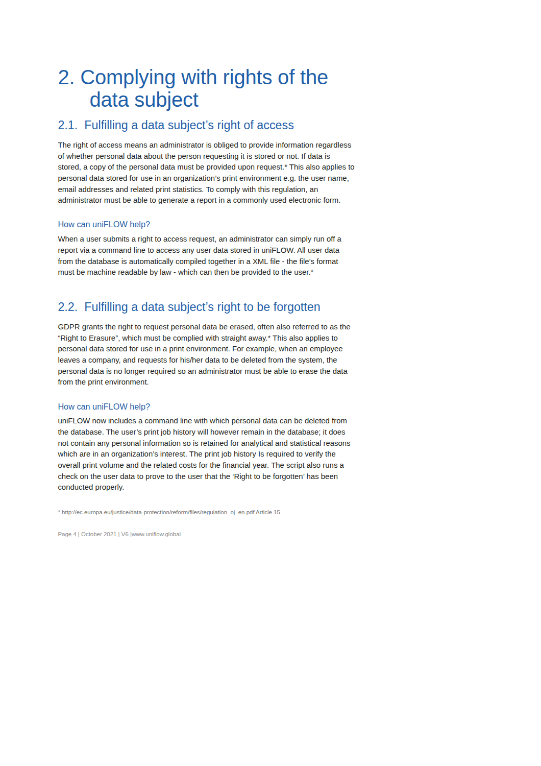2. Complying with rights of the data subject
2.1. Fulfilling a data subject’s right of access
The right of access means an administrator is obliged to provide information regardless of whether personal data about the person requesting it is stored or not. If data is stored, a copy of the personal data must be provided upon request.* This also applies to personal data stored for use in an organization’s print environment e.g. the user name, email addresses and related print statistics. To comply with this regulation, an administrator must be able to generate a report in a commonly used electronic form.
How can uniFLOW help?
When a user submits a right to access request, an administrator can simply run off a report via a command line to access any user data stored in uniFLOW. All user data from the database is automatically compiled together in a XML file - the file’s format must be machine readable by law - which can then be provided to the user.*
2.2. Fulfilling a data subject’s right to be forgotten
GDPR grants the right to request personal data be erased, often also referred to as the “Right to Erasure”, which must be complied with straight away.* This also applies to personal data stored for use in a print environment. For example, when an employee leaves a company, and requests for his/her data to be deleted from the system, the personal data is no longer required so an administrator must be able to erase the data from the print environment.
How can uniFLOW help?
uniFLOW now includes a command line with which personal data can be deleted from the database. The user’s print job history will however remain in the database; it does not contain any personal information so is retained for analytical and statistical reasons which are in an organization’s interest. The print job history Is required to verify the overall print volume and the related costs for the financial year. The script also runs a check on the user data to prove to the user that the ‘Right to be forgotten’ has been conducted properly.
* http://ec.europa.eu/justice/data-protection/reform/files/regulation_oj_en.pdf Article 15
Page 4 | October 2021 | V6 |www.uniflow.global